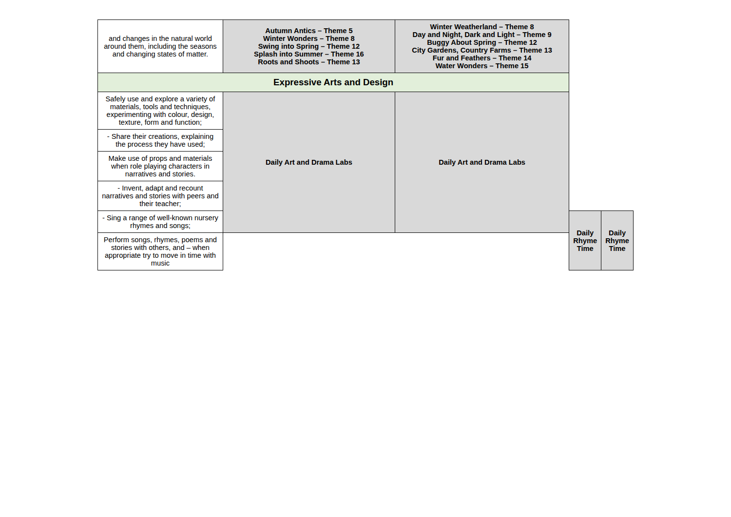| and changes in the natural world around them, including the seasons and changing states of matter. | Autumn Antics – Theme 5 Winter Wonders – Theme 8 Swing into Spring – Theme 12 Splash into Summer – Theme 16 Roots and Shoots – Theme 13 | Winter Weatherland – Theme 8 Day and Night, Dark and Light – Theme 9 Buggy About Spring – Theme 12 City Gardens, Country Farms – Theme 13 Fur and Feathers – Theme 14 Water Wonders – Theme 15 |
| Expressive Arts and Design |
| Safely use and explore a variety of materials, tools and techniques, experimenting with colour, design, texture, form and function; | Daily Art and Drama Labs | Daily Art and Drama Labs |
| - Share their creations, explaining the process they have used; |
| Make use of props and materials when role playing characters in narratives and stories. |
| - Invent, adapt and recount narratives and stories with peers and their teacher; |
| - Sing a range of well-known nursery rhymes and songs; | Daily Rhyme Time | Daily Rhyme Time |
| Perform songs, rhymes, poems and stories with others, and – when appropriate try to move in time with music |